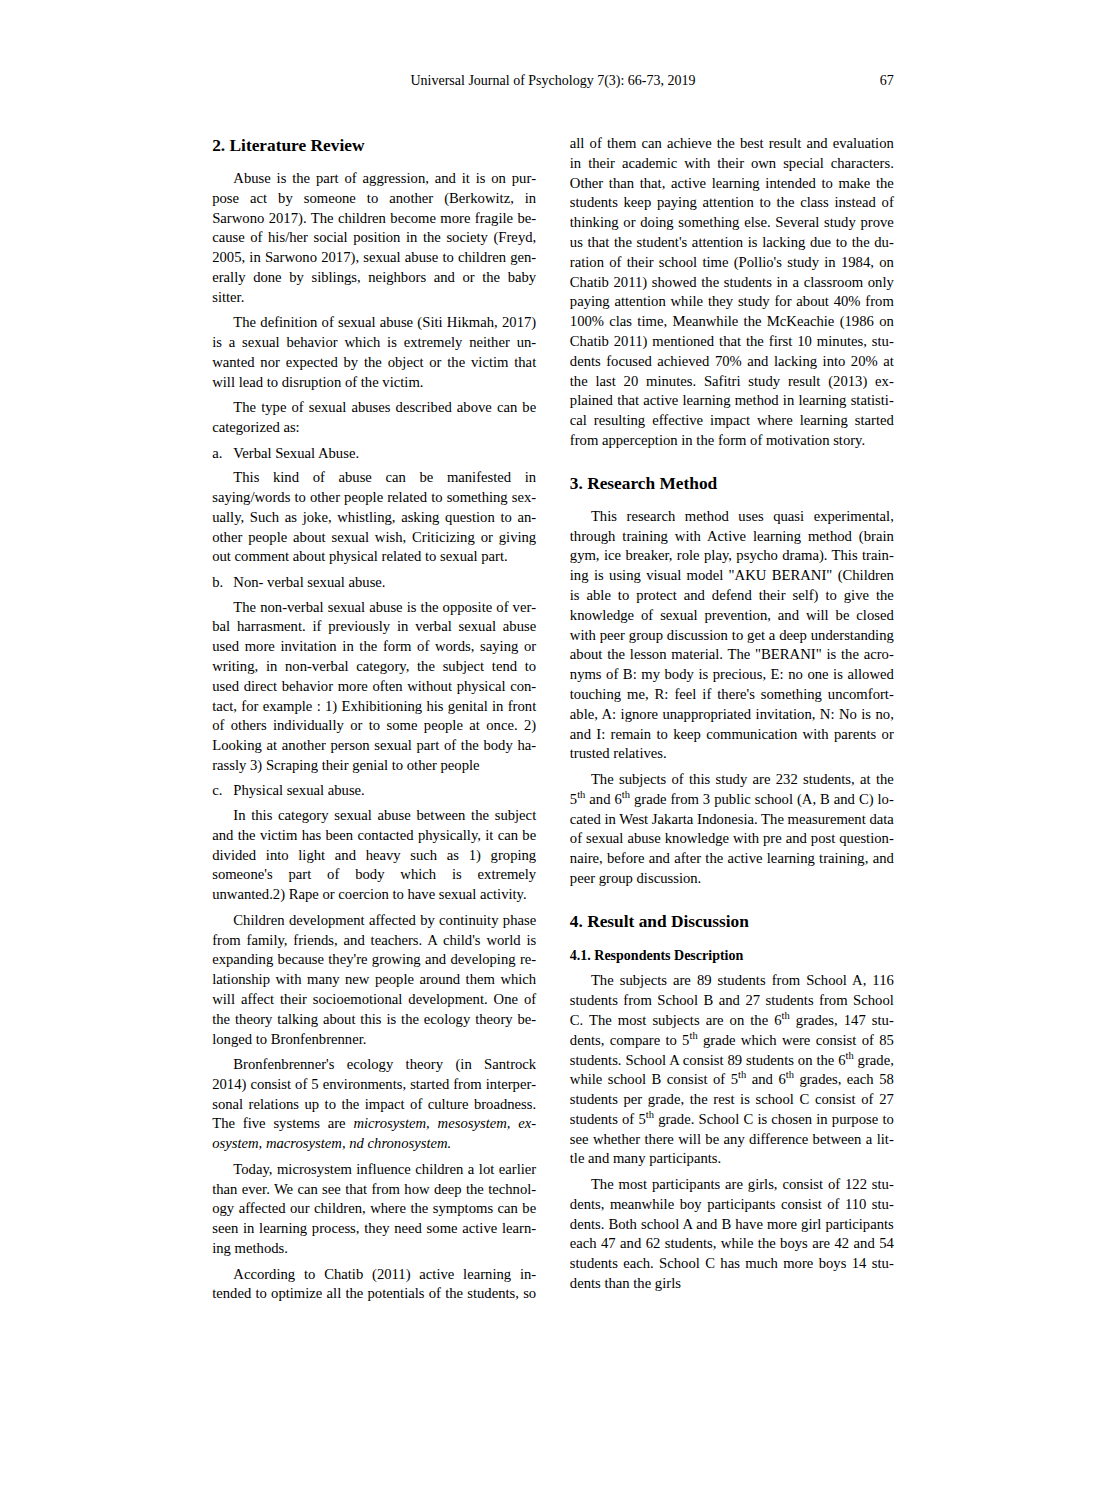Universal Journal of Psychology 7(3): 66-73, 2019 67
2. Literature Review
Abuse is the part of aggression, and it is on purpose act by someone to another (Berkowitz, in Sarwono 2017). The children become more fragile because of his/her social position in the society (Freyd, 2005, in Sarwono 2017), sexual abuse to children generally done by siblings, neighbors and or the baby sitter.
The definition of sexual abuse (Siti Hikmah, 2017) is a sexual behavior which is extremely neither unwanted nor expected by the object or the victim that will lead to disruption of the victim.
The type of sexual abuses described above can be categorized as:
a. Verbal Sexual Abuse.
This kind of abuse can be manifested in saying/words to other people related to something sexually, Such as joke, whistling, asking question to another people about sexual wish, Criticizing or giving out comment about physical related to sexual part.
b. Non- verbal sexual abuse.
The non-verbal sexual abuse is the opposite of verbal harrasment. if previously in verbal sexual abuse used more invitation in the form of words, saying or writing, in non-verbal category, the subject tend to used direct behavior more often without physical contact, for example : 1) Exhibitioning his genital in front of others individually or to some people at once. 2) Looking at another person sexual part of the body harassly 3) Scraping their genial to other people
c. Physical sexual abuse.
In this category sexual abuse between the subject and the victim has been contacted physically, it can be divided into light and heavy such as 1) groping someone's part of body which is extremely unwanted.2) Rape or coercion to have sexual activity.
Children development affected by continuity phase from family, friends, and teachers. A child's world is expanding because they're growing and developing relationship with many new people around them which will affect their socioemotional development. One of the theory talking about this is the ecology theory belonged to Bronfenbrenner.
Bronfenbrenner's ecology theory (in Santrock 2014) consist of 5 environments, started from interpersonal relations up to the impact of culture broadness. The five systems are microsystem, mesosystem, exosystem, macrosystem, nd chronosystem.
Today, microsystem influence children a lot earlier than ever. We can see that from how deep the technology affected our children, where the symptoms can be seen in learning process, they need some active learning methods.
According to Chatib (2011) active learning intended to optimize all the potentials of the students, so all of them can achieve the best result and evaluation in their academic with their own special characters. Other than that, active learning intended to make the students keep paying attention to the class instead of thinking or doing something else. Several study prove us that the student's attention is lacking due to the duration of their school time (Pollio's study in 1984, on Chatib 2011) showed the students in a classroom only paying attention while they study for about 40% from 100% clas time, Meanwhile the McKeachie (1986 on Chatib 2011) mentioned that the first 10 minutes, students focused achieved 70% and lacking into 20% at the last 20 minutes. Safitri study result (2013) explained that active learning method in learning statistical resulting effective impact where learning started from apperception in the form of motivation story.
3. Research Method
This research method uses quasi experimental, through training with Active learning method (brain gym, ice breaker, role play, psycho drama). This training is using visual model "AKU BERANI" (Children is able to protect and defend their self) to give the knowledge of sexual prevention, and will be closed with peer group discussion to get a deep understanding about the lesson material. The "BERANI" is the acronyms of B: my body is precious, E: no one is allowed touching me, R: feel if there's something uncomfortable, A: ignore unappropriated invitation, N: No is no, and I: remain to keep communication with parents or trusted relatives.
The subjects of this study are 232 students, at the 5th and 6th grade from 3 public school (A, B and C) located in West Jakarta Indonesia. The measurement data of sexual abuse knowledge with pre and post questionnaire, before and after the active learning training, and peer group discussion.
4. Result and Discussion
4.1. Respondents Description
The subjects are 89 students from School A, 116 students from School B and 27 students from School C. The most subjects are on the 6th grades, 147 students, compare to 5th grade which were consist of 85 students. School A consist 89 students on the 6th grade, while school B consist of 5th and 6th grades, each 58 students per grade, the rest is school C consist of 27 students of 5th grade. School C is chosen in purpose to see whether there will be any difference between a little and many participants.
The most participants are girls, consist of 122 students, meanwhile boy participants consist of 110 students. Both school A and B have more girl participants each 47 and 62 students, while the boys are 42 and 54 students each. School C has much more boys 14 students than the girls